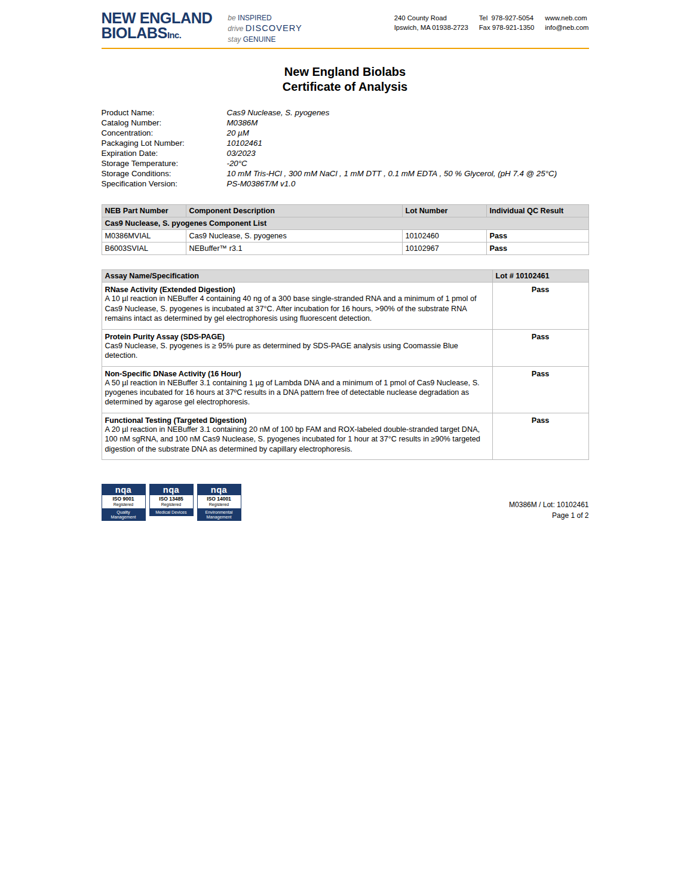NEW ENGLAND
BIOLABSInc.
be INSPIRED
drive DISCOVERY
stay GENUINE
240 County Road
Ipswich, MA 01938-2723
Tel 978-927-5054
Fax 978-921-1350
www.neb.com
info@neb.com
New England Biolabs Certificate of Analysis
| Product Name: | Cas9 Nuclease, S. pyogenes |
| Catalog Number: | M0386M |
| Concentration: | 20 µM |
| Packaging Lot Number: | 10102461 |
| Expiration Date: | 03/2023 |
| Storage Temperature: | -20°C |
| Storage Conditions: | 10 mM Tris-HCl , 300 mM NaCl , 1 mM DTT , 0.1 mM EDTA , 50 % Glycerol, (pH 7.4 @ 25°C) |
| Specification Version: | PS-M0386T/M v1.0 |
| Cas9 Nuclease, S. pyogenes Component List |
| NEB Part Number | Component Description | Lot Number | Individual QC Result |
| M0386MVIAL | Cas9 Nuclease, S. pyogenes | 10102460 | Pass |
| B6003SVIAL | NEBuffer™ r3.1 | 10102967 | Pass |
| Assay Name/Specification | Lot # 10102461 |
| --- | --- |
| RNase Activity (Extended Digestion) A 10 µl reaction in NEBuffer 4 containing 40 ng of a 300 base single-stranded RNA and a minimum of 1 pmol of Cas9 Nuclease, S. pyogenes is incubated at 37°C. After incubation for 16 hours, >90% of the substrate RNA remains intact as determined by gel electrophoresis using fluorescent detection. | Pass |
| Protein Purity Assay (SDS-PAGE) Cas9 Nuclease, S. pyogenes is ≥ 95% pure as determined by SDS-PAGE analysis using Coomassie Blue detection. | Pass |
| Non-Specific DNase Activity (16 Hour) A 50 µl reaction in NEBuffer 3.1 containing 1 µg of Lambda DNA and a minimum of 1 pmol of Cas9 Nuclease, S. pyogenes incubated for 16 hours at 37ºC results in a DNA pattern free of detectable nuclease degradation as determined by agarose gel electrophoresis. | Pass |
| Functional Testing (Targeted Digestion) A 20 µl reaction in NEBuffer 3.1 containing 20 nM of 100 bp FAM and ROX-labeled double-stranded target DNA, 100 nM sgRNA, and 100 nM Cas9 Nuclease, S. pyogenes incubated for 1 hour at 37°C results in ≥90% targeted digestion of the substrate DNA as determined by capillary electrophoresis. | Pass |
nqa
ISO 9001Registered
Quality
Management
nqa
ISO 13485Registered
Medical Devices
nqa
ISO 14001Registered
Environmental
Management
M0386M / Lot: 10102461
Page 1 of 2